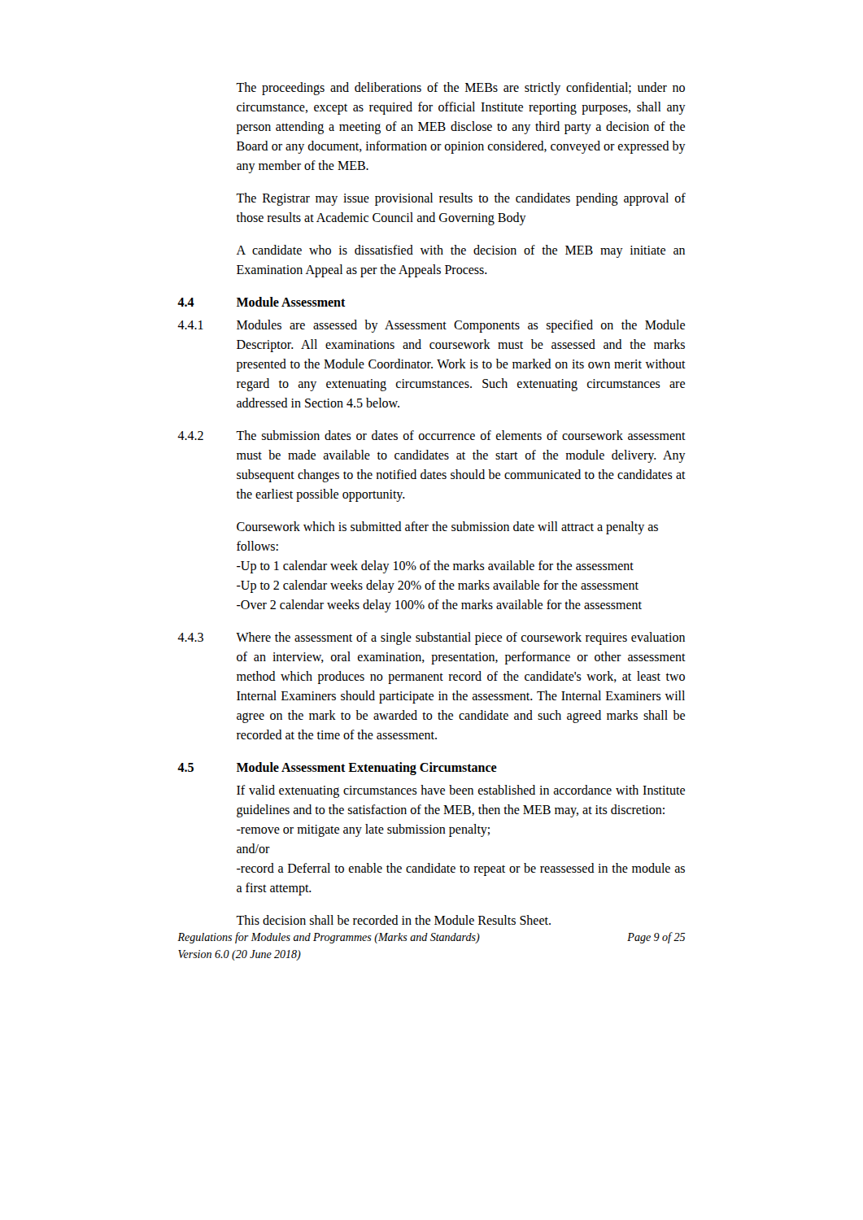The proceedings and deliberations of the MEBs are strictly confidential; under no circumstance, except as required for official Institute reporting purposes, shall any person attending a meeting of an MEB disclose to any third party a decision of the Board or any document, information or opinion considered, conveyed or expressed by any member of the MEB.
The Registrar may issue provisional results to the candidates pending approval of those results at Academic Council and Governing Body
A candidate who is dissatisfied with the decision of the MEB may initiate an Examination Appeal as per the Appeals Process.
4.4
Module Assessment
4.4.1
Modules are assessed by Assessment Components as specified on the Module Descriptor. All examinations and coursework must be assessed and the marks presented to the Module Coordinator. Work is to be marked on its own merit without regard to any extenuating circumstances. Such extenuating circumstances are addressed in Section 4.5 below.
4.4.2
The submission dates or dates of occurrence of elements of coursework assessment must be made available to candidates at the start of the module delivery. Any subsequent changes to the notified dates should be communicated to the candidates at the earliest possible opportunity.
Coursework which is submitted after the submission date will attract a penalty as follows:
-Up to 1 calendar week delay 10% of the marks available for the assessment
-Up to 2 calendar weeks delay 20% of the marks available for the assessment
-Over 2 calendar weeks delay 100% of the marks available for the assessment
4.4.3
Where the assessment of a single substantial piece of coursework requires evaluation of an interview, oral examination, presentation, performance or other assessment method which produces no permanent record of the candidate's work, at least two Internal Examiners should participate in the assessment. The Internal Examiners will agree on the mark to be awarded to the candidate and such agreed marks shall be recorded at the time of the assessment.
4.5
Module Assessment Extenuating Circumstance
If valid extenuating circumstances have been established in accordance with Institute guidelines and to the satisfaction of the MEB, then the MEB may, at its discretion:
-remove or mitigate any late submission penalty;
and/or
-record a Deferral to enable the candidate to repeat or be reassessed in the module as a first attempt.
This decision shall be recorded in the Module Results Sheet.
Regulations for Modules and Programmes (Marks and Standards)
Page 9 of 25
Version 6.0 (20 June 2018)